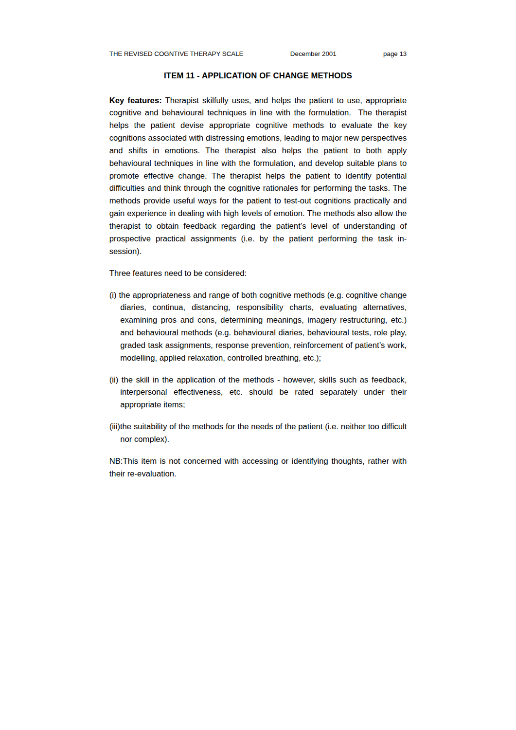THE REVISED COGNTIVE THERAPY SCALE December 2001 page 13
ITEM 11 - APPLICATION OF CHANGE METHODS
Key features: Therapist skilfully uses, and helps the patient to use, appropriate cognitive and behavioural techniques in line with the formulation. The therapist helps the patient devise appropriate cognitive methods to evaluate the key cognitions associated with distressing emotions, leading to major new perspectives and shifts in emotions. The therapist also helps the patient to both apply behavioural techniques in line with the formulation, and develop suitable plans to promote effective change. The therapist helps the patient to identify potential difficulties and think through the cognitive rationales for performing the tasks. The methods provide useful ways for the patient to test-out cognitions practically and gain experience in dealing with high levels of emotion. The methods also allow the therapist to obtain feedback regarding the patient’s level of understanding of prospective practical assignments (i.e. by the patient performing the task in-session).
Three features need to be considered:
(i) the appropriateness and range of both cognitive methods (e.g. cognitive change diaries, continua, distancing, responsibility charts, evaluating alternatives, examining pros and cons, determining meanings, imagery restructuring, etc.) and behavioural methods (e.g. behavioural diaries, behavioural tests, role play, graded task assignments, response prevention, reinforcement of patient’s work, modelling, applied relaxation, controlled breathing, etc.);
(ii) the skill in the application of the methods - however, skills such as feedback, interpersonal effectiveness, etc. should be rated separately under their appropriate items;
(iii)the suitability of the methods for the needs of the patient (i.e. neither too difficult nor complex).
NB:This item is not concerned with accessing or identifying thoughts, rather with their re-evaluation.